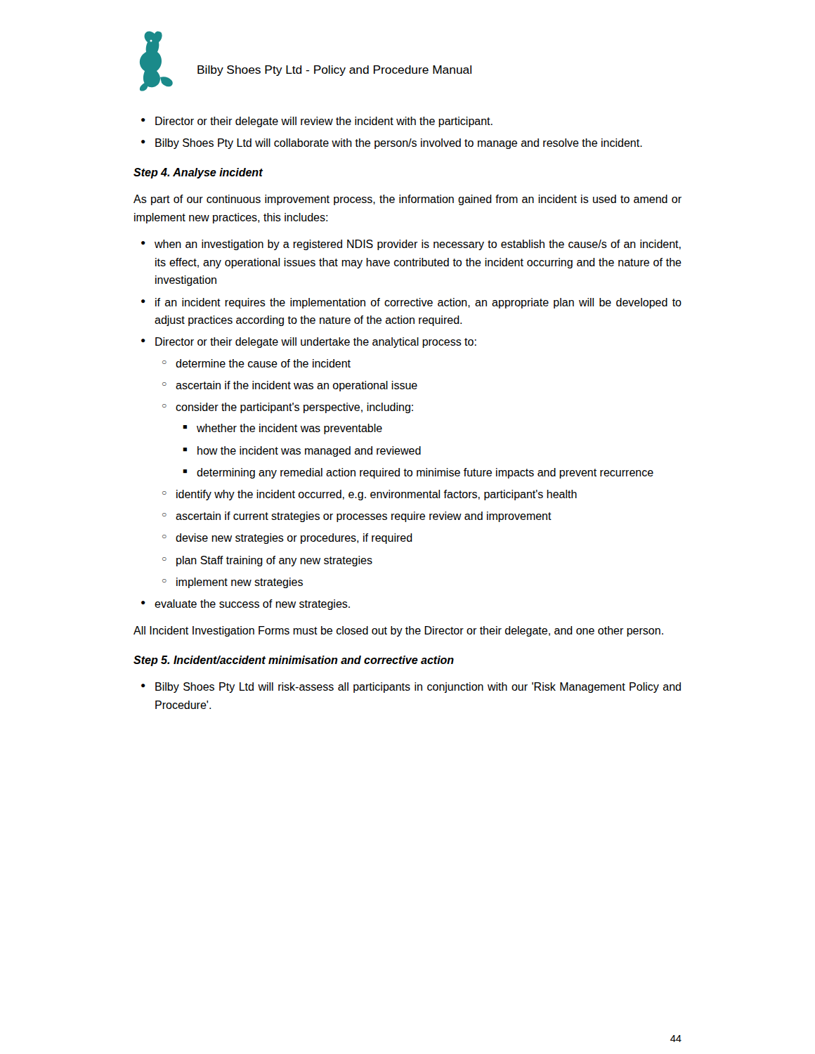Bilby Shoes Pty Ltd - Policy and Procedure Manual
Director or their delegate will review the incident with the participant.
Bilby Shoes Pty Ltd will collaborate with the person/s involved to manage and resolve the incident.
Step 4. Analyse incident
As part of our continuous improvement process, the information gained from an incident is used to amend or implement new practices, this includes:
when an investigation by a registered NDIS provider is necessary to establish the cause/s of an incident, its effect, any operational issues that may have contributed to the incident occurring and the nature of the investigation
if an incident requires the implementation of corrective action, an appropriate plan will be developed to adjust practices according to the nature of the action required.
Director or their delegate will undertake the analytical process to:
determine the cause of the incident
ascertain if the incident was an operational issue
consider the participant's perspective, including:
whether the incident was preventable
how the incident was managed and reviewed
determining any remedial action required to minimise future impacts and prevent recurrence
identify why the incident occurred, e.g. environmental factors, participant's health
ascertain if current strategies or processes require review and improvement
devise new strategies or procedures, if required
plan Staff training of any new strategies
implement new strategies
evaluate the success of new strategies.
All Incident Investigation Forms must be closed out by the Director or their delegate, and one other person.
Step 5. Incident/accident minimisation and corrective action
Bilby Shoes Pty Ltd will risk-assess all participants in conjunction with our 'Risk Management Policy and Procedure'.
44